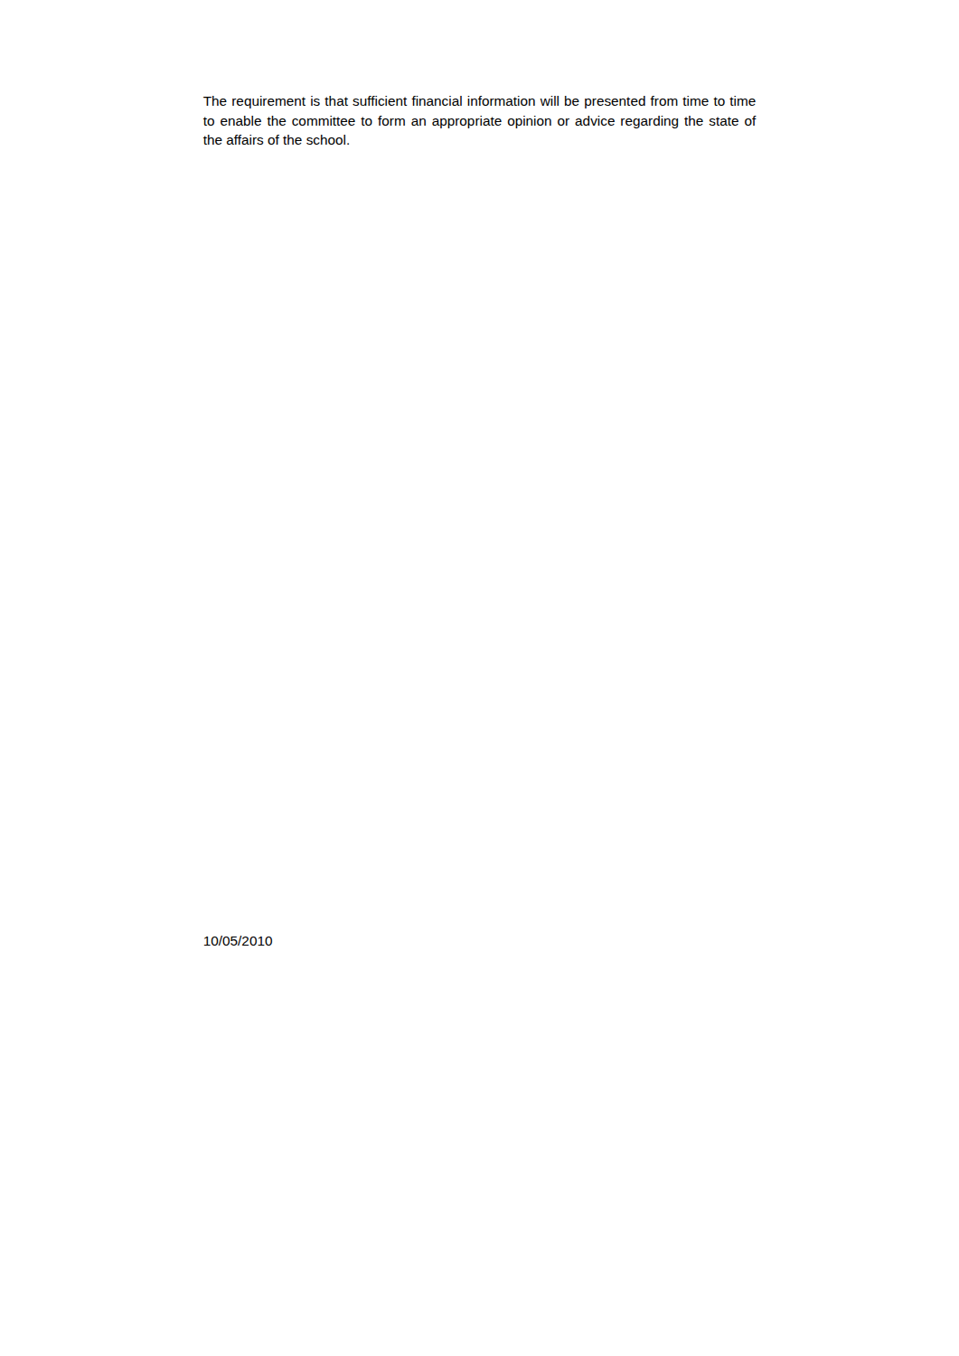The requirement is that sufficient financial information will be presented from time to time to enable the committee to form an appropriate opinion or advice regarding the state of the affairs of the school.
10/05/2010